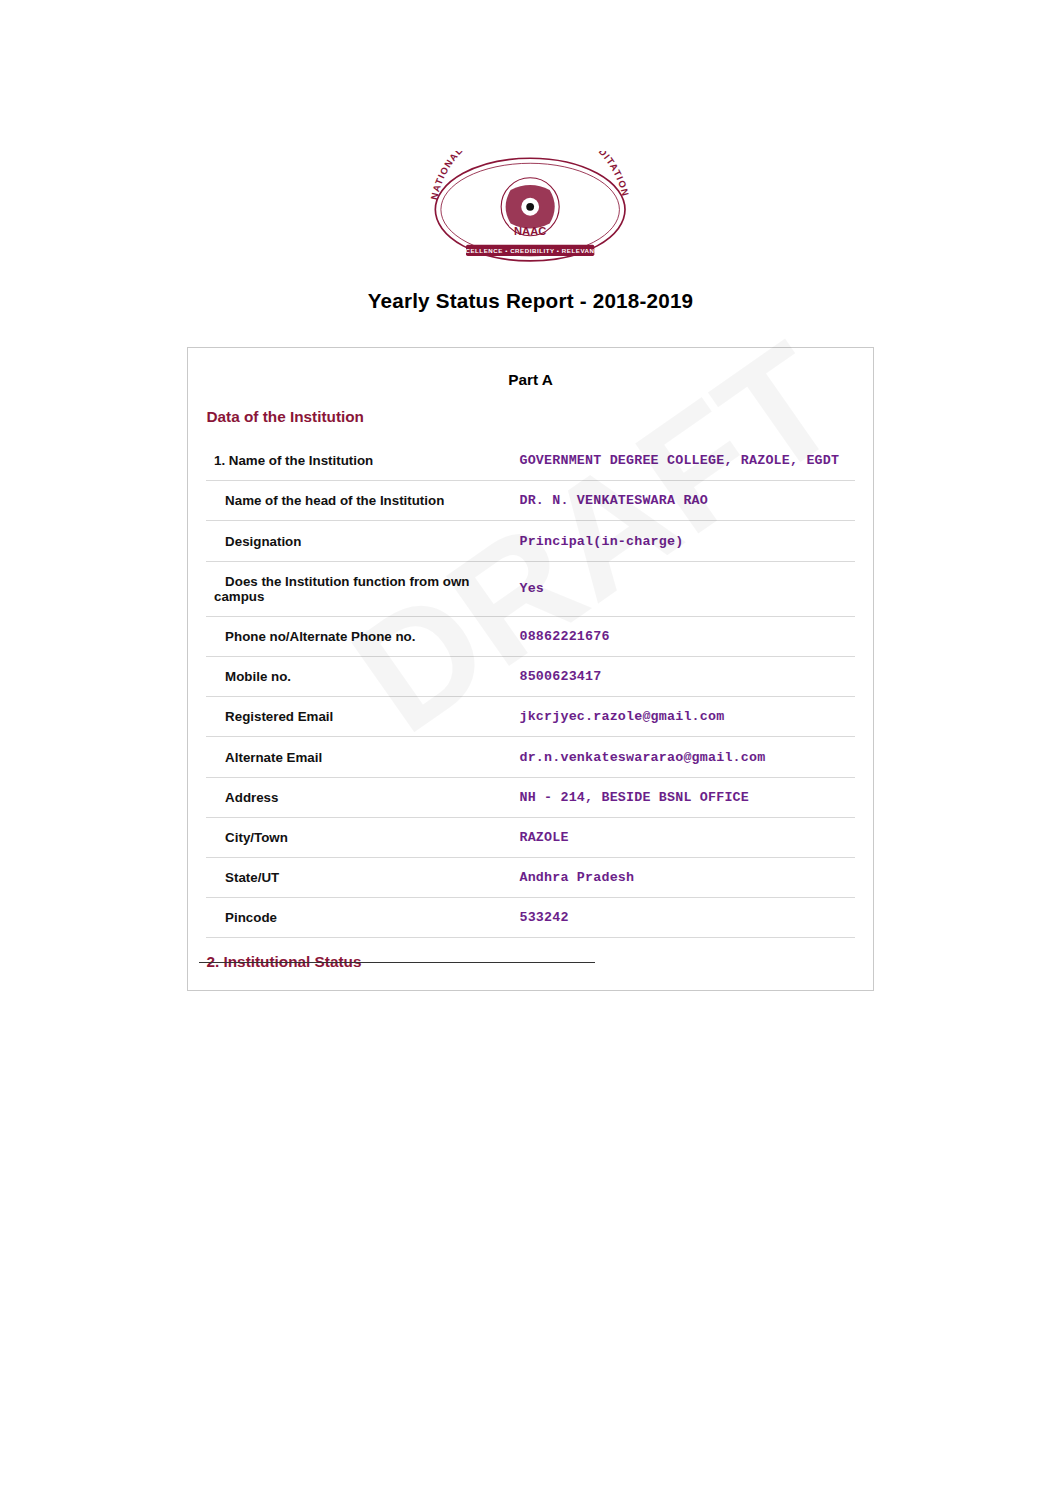NATIONAL ASSESSMENT AND ACCREDITATION NAAC EXCELLENCE • CREDIBILITY • RELEVANCE
Yearly Status Report - 2018-2019
DRAFT
Part A
Data of the Institution
| 1. Name of the Institution | GOVERNMENT DEGREE COLLEGE, RAZOLE, EGDT |
| Name of the head of the Institution | DR. N. VENKATESWARA RAO |
| Designation | Principal(in-charge) |
| Does the Institution function from own campus | Yes |
| Phone no/Alternate Phone no. | 08862221676 |
| Mobile no. | 8500623417 |
| Registered Email | jkcrjyec.razole@gmail.com |
| Alternate Email | dr.n.venkateswararao@gmail.com |
| Address | NH - 214, BESIDE BSNL OFFICE |
| City/Town | RAZOLE |
| State/UT | Andhra Pradesh |
| Pincode | 533242 |
2. Institutional Status